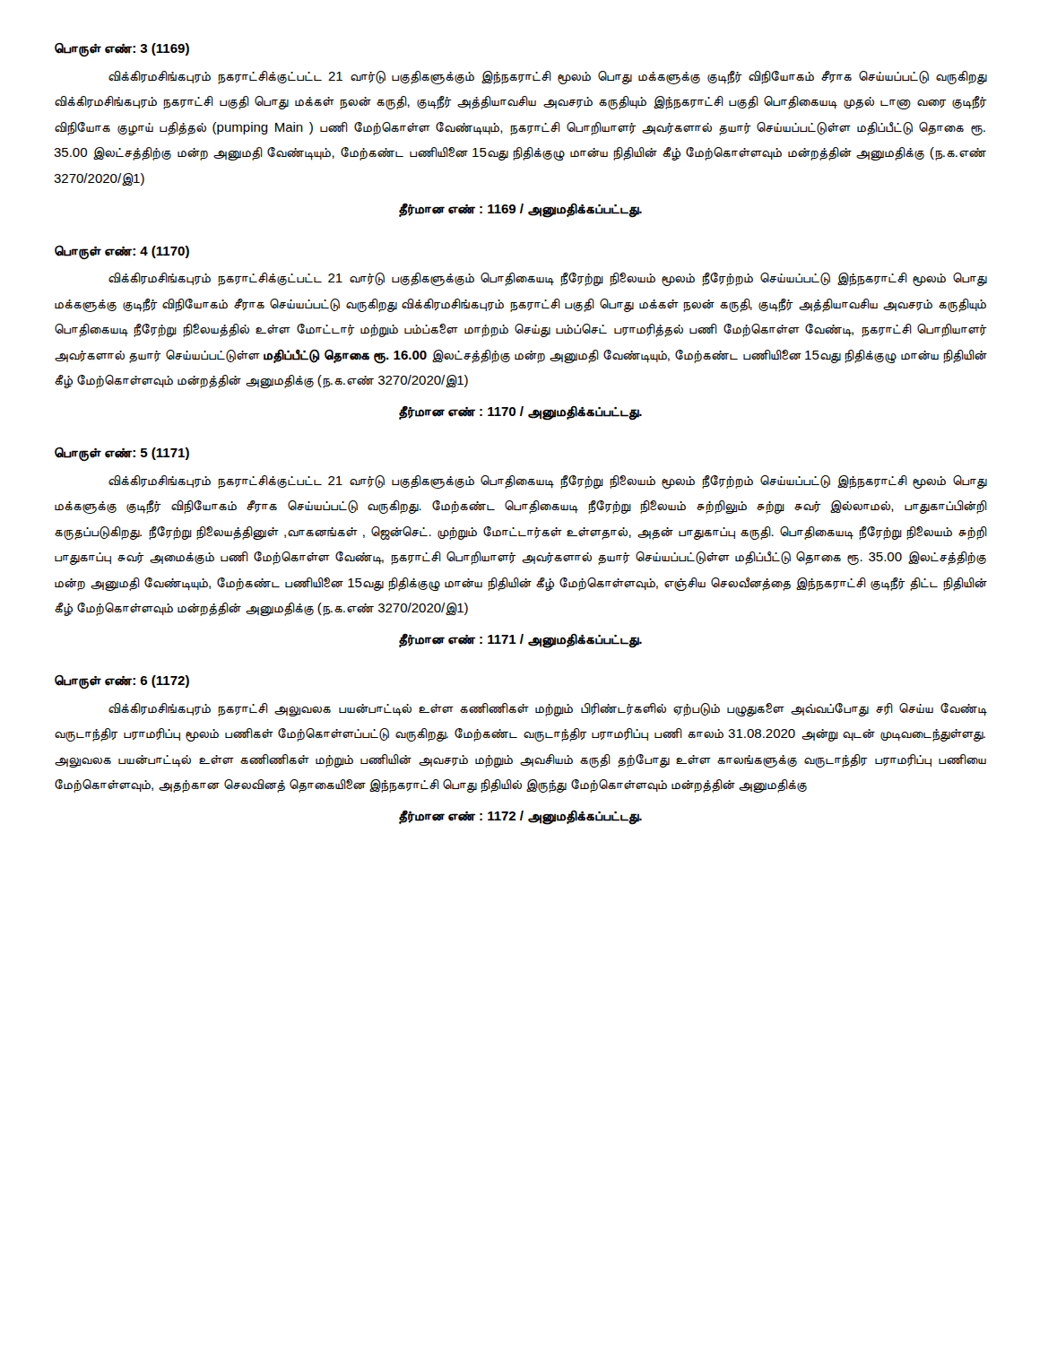பொருள் எண்: 3 (1169)
விக்கிரமசிங்கபுரம் நகராட்சிக்குட்பட்ட 21 வார்டு பகுதிகளுக்கும் இந்நகராட்சி மூலம் பொது மக்களுக்கு குடிநீர் விநியோகம் சீராக செய்யப்பட்டு வருகிறது விக்கிரமசிங்கபுரம் நகராட்சி பகுதி பொது மக்கள் நலன் கருதி, குடிநீர் அத்தியாவசிய அவசரம் கருதியும் இந்நகராட்சி பகுதி பொதிகையடி முதல் டானா வரை குடிநீர் விநியோக குழாய் பதித்தல் (pumping Main ) பணி மேற்கொள்ள வேண்டியும், நகராட்சி பொறியாளர் அவர்களால் தயார் செய்யப்பட்டுள்ள மதிப்பீட்டு தொகை ரூ. 35.00 இலட்சத்திற்கு மன்ற அனுமதி வேண்டியும், மேற்கண்ட பணியினை 15வது நிதிக்குழு மான்ய நிதியின் கீழ் மேற்கொள்ளவும் மன்றத்தின் அனுமதிக்கு (ந.க.எண் 3270/2020/இ1)
தீர்மான எண் : 1169 / அனுமதிக்கப்பட்டது.
பொருள் எண்: 4 (1170)
விக்கிரமசிங்கபுரம் நகராட்சிக்குட்பட்ட 21 வார்டு பகுதிகளுக்கும் பொதிகையடி நீரேற்று நிலையம் மூலம் நீரேற்றம் செய்யப்பட்டு இந்நகராட்சி மூலம் பொது மக்களுக்கு குடிநீர் விநியோகம் சீராக செய்யப்பட்டு வருகிறது விக்கிரமசிங்கபுரம் நகராட்சி பகுதி பொது மக்கள் நலன் கருதி, குடிநீர் அத்தியாவசிய அவசரம் கருதியும் பொதிகையடி நீரேற்று நிலையத்தில் உள்ள மோட்டார் மற்றும் பம்ப்களை மாற்றம் செய்து பம்ப்செட் பராமரித்தல் பணி மேற்கொள்ள வேண்டி, நகராட்சி பொறியாளர் அவர்களால் தயார் செய்யப்பட்டுள்ள மதிப்பீட்டு தொகை ரூ. 16.00 இலட்சத்திற்கு மன்ற அனுமதி வேண்டியும், மேற்கண்ட பணியினை 15வது நிதிக்குழு மான்ய நிதியின் கீழ் மேற்கொள்ளவும் மன்றத்தின் அனுமதிக்கு (ந.க.எண் 3270/2020/இ1)
தீர்மான எண் : 1170 / அனுமதிக்கப்பட்டது.
பொருள் எண்: 5 (1171)
விக்கிரமசிங்கபுரம் நகராட்சிக்குட்பட்ட 21 வார்டு பகுதிகளுக்கும் பொதிகையடி நீரேற்று நிலையம் மூலம் நீரேற்றம் செய்யப்பட்டு இந்நகராட்சி மூலம் பொது மக்களுக்கு குடிநீர் விநியோகம் சீராக செய்யப்பட்டு வருகிறது. மேற்கண்ட பொதிகையடி நீரேற்று நிலையம் சுற்றிலும் சுற்று சுவர் இல்லாமல், பாதுகாப்பின்றி கருதப்படுகிறது. நீரேற்று நிலையத்தினுள் ,வாகனங்கள் , ஜென்செட். முற்றும் மோட்டார்கள் உள்ளதால், அதன் பாதுகாப்பு கருதி. பொதிகையடி நீரேற்று நிலையம் சுற்றி பாதுகாப்பு சுவர் அமைக்கும் பணி மேற்கொள்ள வேண்டி, நகராட்சி பொறியாளர் அவர்களால் தயார் செய்யப்பட்டுள்ள மதிப்பீட்டு தொகை ரூ. 35.00 இலட்சத்திற்கு மன்ற அனுமதி வேண்டியும், மேற்கண்ட பணியினை 15வது நிதிக்குழு மான்ய நிதியின் கீழ் மேற்கொள்ளவும், எஞ்சிய செலவீனத்தை இந்நகராட்சி குடிநீர் திட்ட நிதியின் கீழ் மேற்கொள்ளவும் மன்றத்தின் அனுமதிக்கு (ந.க.எண் 3270/2020/இ1)
தீர்மான எண் : 1171 / அனுமதிக்கப்பட்டது.
பொருள் எண்: 6 (1172)
விக்கிரமசிங்கபுரம் நகராட்சி அலுவலக பயன்பாட்டில் உள்ள கணிணிகள் மற்றும் பிரிண்டர்களில் ஏற்படும் பழுதுகளை அவ்வப்போது சரி செய்ய வேண்டி வருடாந்திர பராமரிப்பு மூலம் பணிகள் மேற்கொள்ளப்பட்டு வருகிறது. மேற்கண்ட வருடாந்திர பராமரிப்பு பணி காலம் 31.08.2020 அன்று வுடன் முடிவடைந்துள்ளது. அலுவலக பயன்பாட்டில் உள்ள கணிணிகள் மற்றும் பணியின் அவசரம் மற்றும் அவசியம் கருதி தற்போது உள்ள காலங்களுக்கு வருடாந்திர பராமரிப்பு பணியை மேற்கொள்ளவும், அதற்கான செலவினத் தொகையினை இந்நகராட்சி பொது நிதியில் இருந்து மேற்கொள்ளவும் மன்றத்தின் அனுமதிக்கு
தீர்மான எண் : 1172 / அனுமதிக்கப்பட்டது.